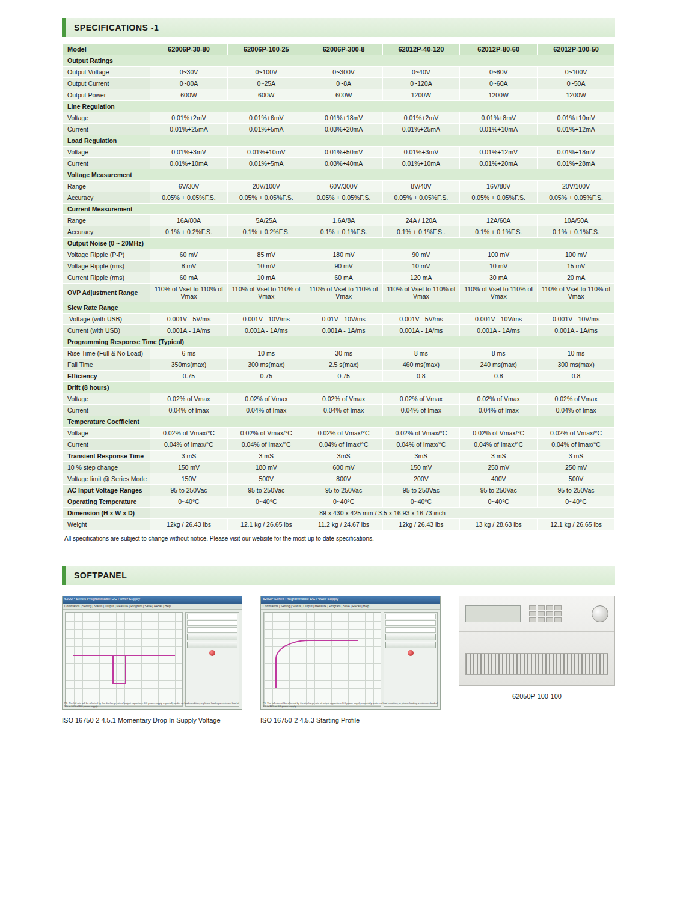SPECIFICATIONS -1
| Model | 62006P-30-80 | 62006P-100-25 | 62006P-300-8 | 62012P-40-120 | 62012P-80-60 | 62012P-100-50 |
| --- | --- | --- | --- | --- | --- | --- |
| Output Ratings |
| Output Voltage | 0~30V | 0~100V | 0~300V | 0~40V | 0~80V | 0~100V |
| Output Current | 0~80A | 0~25A | 0~8A | 0~120A | 0~60A | 0~50A |
| Output Power | 600W | 600W | 600W | 1200W | 1200W | 1200W |
| Line Regulation |
| Voltage | 0.01%+2mV | 0.01%+6mV | 0.01%+18mV | 0.01%+2mV | 0.01%+8mV | 0.01%+10mV |
| Current | 0.01%+25mA | 0.01%+5mA | 0.03%+20mA | 0.01%+25mA | 0.01%+10mA | 0.01%+12mA |
| Load Regulation |
| Voltage | 0.01%+3mV | 0.01%+10mV | 0.01%+50mV | 0.01%+3mV | 0.01%+12mV | 0.01%+18mV |
| Current | 0.01%+10mA | 0.01%+5mA | 0.03%+40mA | 0.01%+10mA | 0.01%+20mA | 0.01%+28mA |
| Voltage Measurement |
| Range | 6V/30V | 20V/100V | 60V/300V | 8V/40V | 16V/80V | 20V/100V |
| Accuracy | 0.05% + 0.05%F.S. | 0.05% + 0.05%F.S. | 0.05% + 0.05%F.S. | 0.05% + 0.05%F.S. | 0.05% + 0.05%F.S. | 0.05% + 0.05%F.S. |
| Current Measurement |
| Range | 16A/80A | 5A/25A | 1.6A/8A | 24A / 120A | 12A/60A | 10A/50A |
| Accuracy | 0.1% + 0.2%F.S. | 0.1% + 0.2%F.S. | 0.1% + 0.1%F.S. | 0.1% + 0.1%F.S.. | 0.1% + 0.1%F.S. | 0.1% + 0.1%F.S. |
| Output Noise (0 ~ 20MHz) |
| Voltage Ripple (P-P) | 60 mV | 85 mV | 180 mV | 90 mV | 100 mV | 100 mV |
| Voltage Ripple (rms) | 8 mV | 10 mV | 90 mV | 10 mV | 10 mV | 15 mV |
| Current Ripple (rms) | 60 mA | 10 mA | 60 mA | 120 mA | 30 mA | 20 mA |
| OVP Adjustment Range | 110% of Vset to 110% of Vmax | 110% of Vset to 110% of Vmax | 110% of Vset to 110% of Vmax | 110% of Vset to 110% of Vmax | 110% of Vset to 110% of Vmax | 110% of Vset to 110% of Vmax |
| Slew Rate Range |
| Voltage (with USB) | 0.001V - 5V/ms | 0.001V - 10V/ms | 0.01V - 10V/ms | 0.001V - 5V/ms | 0.001V - 10V/ms | 0.001V - 10V/ms |
| Current (with USB) | 0.001A - 1A/ms | 0.001A - 1A/ms | 0.001A - 1A/ms | 0.001A - 1A/ms | 0.001A - 1A/ms | 0.001A - 1A/ms |
| Programming Response Time (Typical) |
| Rise Time (Full & No Load) | 6 ms | 10 ms | 30 ms | 8 ms | 8 ms | 10 ms |
| Fall Time | 350ms(max) | 300 ms(max) | 2.5 s(max) | 460 ms(max) | 240 ms(max) | 300 ms(max) |
| Efficiency | 0.75 | 0.75 | 0.75 | 0.8 | 0.8 | 0.8 |
| Drift (8 hours) |
| Voltage | 0.02% of Vmax | 0.02% of Vmax | 0.02% of Vmax | 0.02% of Vmax | 0.02% of Vmax | 0.02% of Vmax |
| Current | 0.04% of Imax | 0.04% of Imax | 0.04% of Imax | 0.04% of Imax | 0.04% of Imax | 0.04% of Imax |
| Temperature Coefficient |
| Voltage | 0.02% of Vmax/°C | 0.02% of Vmax/°C | 0.02% of Vmax/°C | 0.02% of Vmax/°C | 0.02% of Vmax/°C | 0.02% of Vmax/°C |
| Current | 0.04% of Imax/°C | 0.04% of Imax/°C | 0.04% of Imax/°C | 0.04% of Imax/°C | 0.04% of Imax/°C | 0.04% of Imax/°C |
| Transient Response Time | 3 mS | 3 mS | 3mS | 3mS | 3 mS | 3 mS |
| 10 % step change | 150 mV | 180 mV | 600 mV | 150 mV | 250 mV | 250 mV |
| Voltage limit @ Series Mode | 150V | 500V | 800V | 200V | 400V | 500V |
| AC Input Voltage Ranges | 95 to 250Vac | 95 to 250Vac | 95 to 250Vac | 95 to 250Vac | 95 to 250Vac | 95 to 250Vac |
| Operating Temperature | 0~40°C | 0~40°C | 0~40°C | 0~40°C | 0~40°C | 0~40°C |
| Dimension (H x W x D) | 89 x 430 x 425 mm / 3.5 x 16.93 x 16.73 inch |
| Weight | 12kg / 26.43 lbs | 12.1 kg / 26.65 lbs | 11.2 kg / 24.67 lbs | 12kg / 26.43 lbs | 13 kg / 28.63 lbs | 12.1 kg / 26.65 lbs |
All specifications are subject to change without notice. Please visit our website for the most up to date specifications.
SOFTPANEL
6200P Series Programmable DC Power Supply
Commands | Setting | Status | Output | Measure | Program | Save | Recall | Help
P1: The fall rate will be affected by the discharge rate of output capacitors. DC power supply especially under no load condition, or please loading a minimum load of 5% to 10% of DC power supply.
ISO 16750-2 4.5.1 Momentary Drop In Supply Voltage
6200P Series Programmable DC Power Supply
Commands | Setting | Status | Output | Measure | Program | Save | Recall | Help
P1: The fall rate will be affected by the discharge rate of output capacitors. DC power supply especially under no load condition, or please loading a minimum load of 5% to 10% of DC power supply.
ISO 16750-2 4.5.3 Starting Profile
62050P-100-100